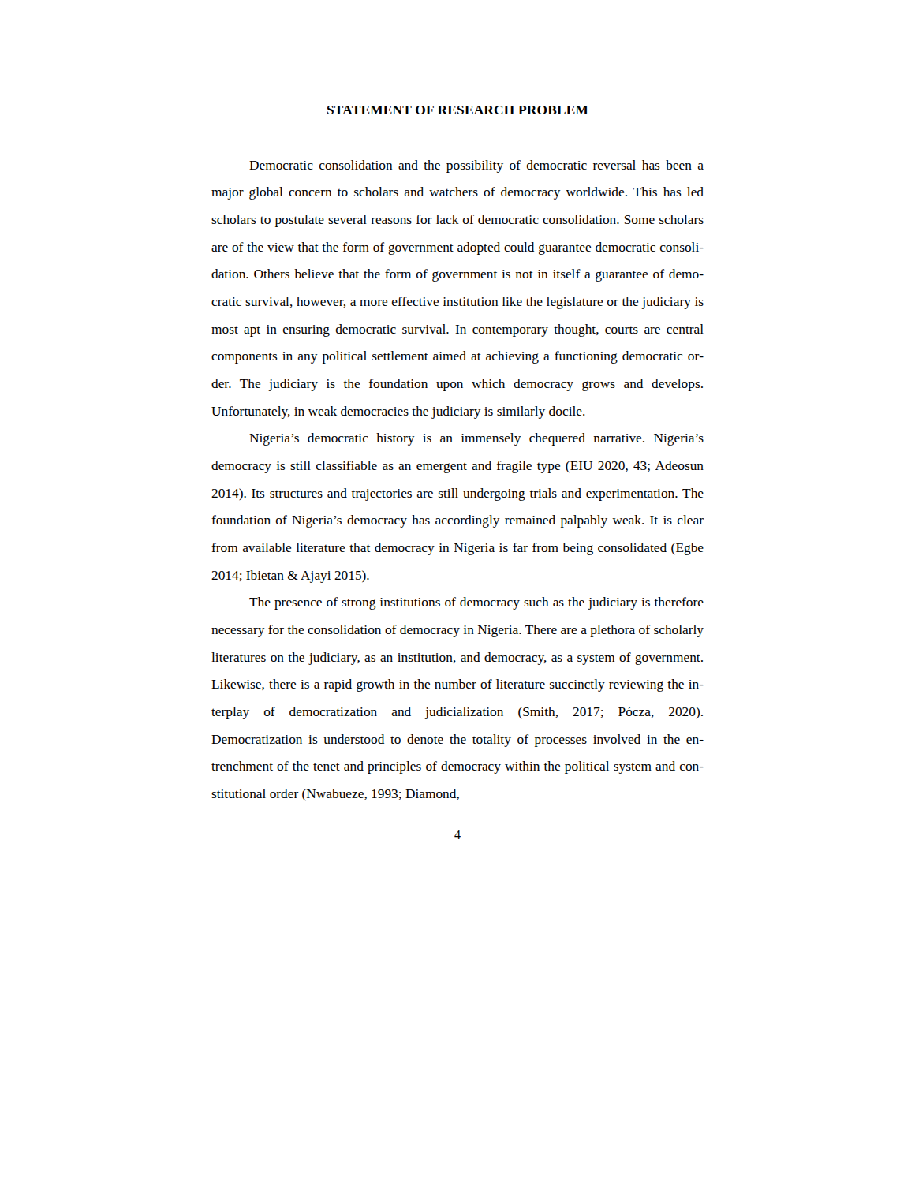Statement of Research Problem
Democratic consolidation and the possibility of democratic reversal has been a major global concern to scholars and watchers of democracy worldwide. This has led scholars to postulate several reasons for lack of democratic consolidation. Some scholars are of the view that the form of government adopted could guarantee democratic consolidation. Others believe that the form of government is not in itself a guarantee of democratic survival, however, a more effective institution like the legislature or the judiciary is most apt in ensuring democratic survival. In contemporary thought, courts are central components in any political settlement aimed at achieving a functioning democratic order. The judiciary is the foundation upon which democracy grows and develops. Unfortunately, in weak democracies the judiciary is similarly docile.
Nigeria’s democratic history is an immensely chequered narrative. Nigeria’s democracy is still classifiable as an emergent and fragile type (EIU 2020, 43; Adeosun 2014). Its structures and trajectories are still undergoing trials and experimentation. The foundation of Nigeria’s democracy has accordingly remained palpably weak. It is clear from available literature that democracy in Nigeria is far from being consolidated (Egbe 2014; Ibietan & Ajayi 2015).
The presence of strong institutions of democracy such as the judiciary is therefore necessary for the consolidation of democracy in Nigeria. There are a plethora of scholarly literatures on the judiciary, as an institution, and democracy, as a system of government. Likewise, there is a rapid growth in the number of literature succinctly reviewing the interplay of democratization and judicialization (Smith, 2017; Pócza, 2020). Democratization is understood to denote the totality of processes involved in the entrenchment of the tenet and principles of democracy within the political system and constitutional order (Nwabueze, 1993; Diamond,
4